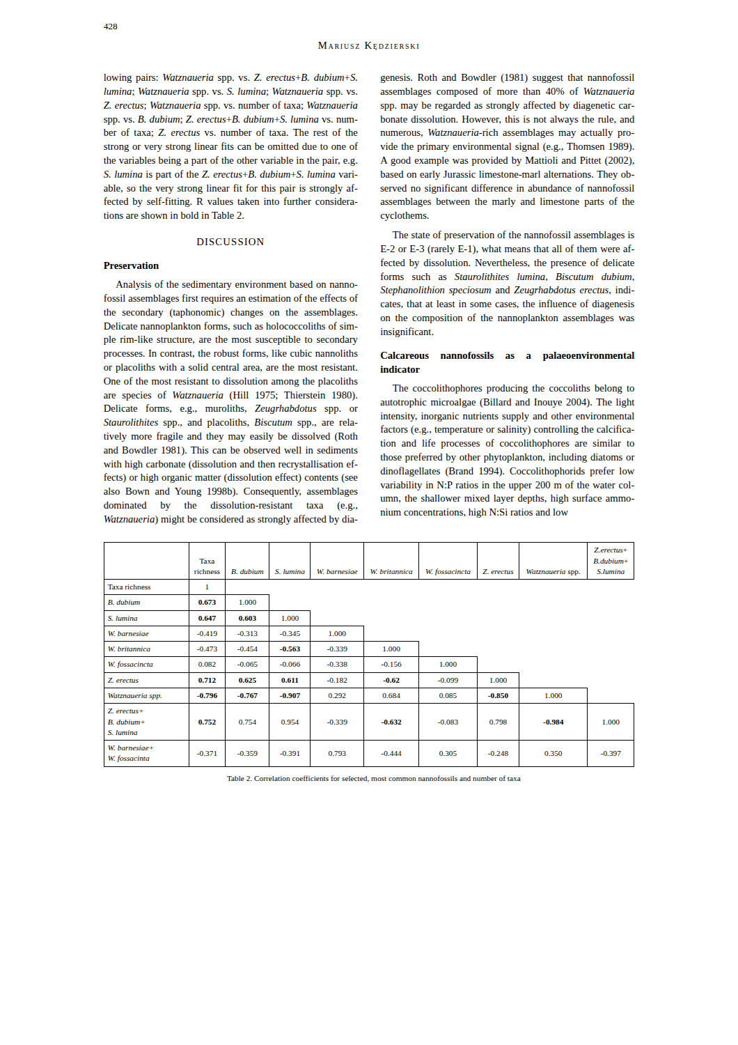428
Mariusz Kędzierski
lowing pairs: Watznaueria spp. vs. Z. erectus+B. dubium+S. lumina; Watznaueria spp. vs. S. lumina; Watznaueria spp. vs. Z. erectus; Watznaueria spp. vs. number of taxa; Watznaueria spp. vs. B. dubium; Z. erectus+B. dubium+S. lumina vs. number of taxa; Z. erectus vs. number of taxa. The rest of the strong or very strong linear fits can be omitted due to one of the variables being a part of the other variable in the pair, e.g. S. lumina is part of the Z. erectus+B. dubium+S. lumina variable, so the very strong linear fit for this pair is strongly affected by self-fitting. R values taken into further considerations are shown in bold in Table 2.
Discussion
Preservation
Analysis of the sedimentary environment based on nannofossil assemblages first requires an estimation of the effects of the secondary (taphonomic) changes on the assemblages. Delicate nannoplankton forms, such as holococcoliths of simple rim-like structure, are the most susceptible to secondary processes. In contrast, the robust forms, like cubic nannoliths or placoliths with a solid central area, are the most resistant. One of the most resistant to dissolution among the placoliths are species of Watznaueria (Hill 1975; Thierstein 1980). Delicate forms, e.g., muroliths, Zeugrhabdotus spp. or Staurolithites spp., and placoliths, Biscutum spp., are relatively more fragile and they may easily be dissolved (Roth and Bowdler 1981). This can be observed well in sediments with high carbonate (dissolution and then recrystallisation effects) or high organic matter (dissolution effect) contents (see also Bown and Young 1998b). Consequently, assemblages dominated by the dissolution-resistant taxa (e.g., Watznaueria) might be considered as strongly affected by diagenesis. Roth and Bowdler (1981) suggest that nannofossil assemblages composed of more than 40% of Watznaueria spp. may be regarded as strongly affected by diagenetic carbonate dissolution. However, this is not always the rule, and numerous, Watznaueria-rich assemblages may actually provide the primary environmental signal (e.g., Thomsen 1989). A good example was provided by Mattioli and Pittet (2002), based on early Jurassic limestone-marl alternations. They observed no significant difference in abundance of nannofossil assemblages between the marly and limestone parts of the cyclothems.
The state of preservation of the nannofossil assemblages is E-2 or E-3 (rarely E-1), what means that all of them were affected by dissolution. Nevertheless, the presence of delicate forms such as Staurolithites lumina, Biscutum dubium, Stephanolithion speciosum and Zeugrhabdotus erectus, indicates, that at least in some cases, the influence of diagenesis on the composition of the nannoplankton assemblages was insignificant.
Calcareous nannofossils as a palaeoenvironmental indicator
The coccolithophores producing the coccoliths belong to autotrophic microalgae (Billard and Inouye 2004). The light intensity, inorganic nutrients supply and other environmental factors (e.g., temperature or salinity) controlling the calcification and life processes of coccolithophores are similar to those preferred by other phytoplankton, including diatoms or dinoflagellates (Brand 1994). Coccolithophorids prefer low variability in N:P ratios in the upper 200 m of the water column, the shallower mixed layer depths, high surface ammonium concentrations, high N:Si ratios and low
| | Taxa richness | B. dubium | S. lumina | W. barnesiae | W. britannica | W. fossacincta | Z. erectus | Watznaueria spp. | Z.erectus + B.dubium + S.lumina |
| --- | --- | --- | --- | --- | --- | --- | --- | --- | --- |
| Taxa richness | 1 | | | | | | | | |
| B. dubium | 0.673 | 1.000 | | | | | | | |
| S. lumina | 0.647 | 0.603 | 1.000 | | | | | | |
| W. barnesiae | -0.419 | -0.313 | -0.345 | 1.000 | | | | | |
| W. britannica | -0.473 | -0.454 | -0.563 | -0.339 | 1.000 | | | | |
| W. fossacincta | 0.082 | -0.065 | -0.066 | -0.338 | -0.156 | 1.000 | | | |
| Z. erectus | 0.712 | 0.625 | 0.611 | -0.182 | -0.62 | -0.099 | 1.000 | | |
| Watznaueria spp. | -0.796 | -0.767 | -0.907 | 0.292 | 0.684 | 0.085 | -0.850 | 1.000 | |
| Z. erectus + B. dubium + S. lumina | 0.752 | 0.754 | 0.954 | -0.339 | -0.632 | -0.083 | 0.798 | -0.984 | 1.000 |
| W. barnesiae + W. fossacinta | -0.371 | -0.359 | -0.391 | 0.793 | -0.444 | 0.305 | -0.248 | 0.350 | -0.397 |
Table 2. Correlation coefficients for selected, most common nannofossils and number of taxa